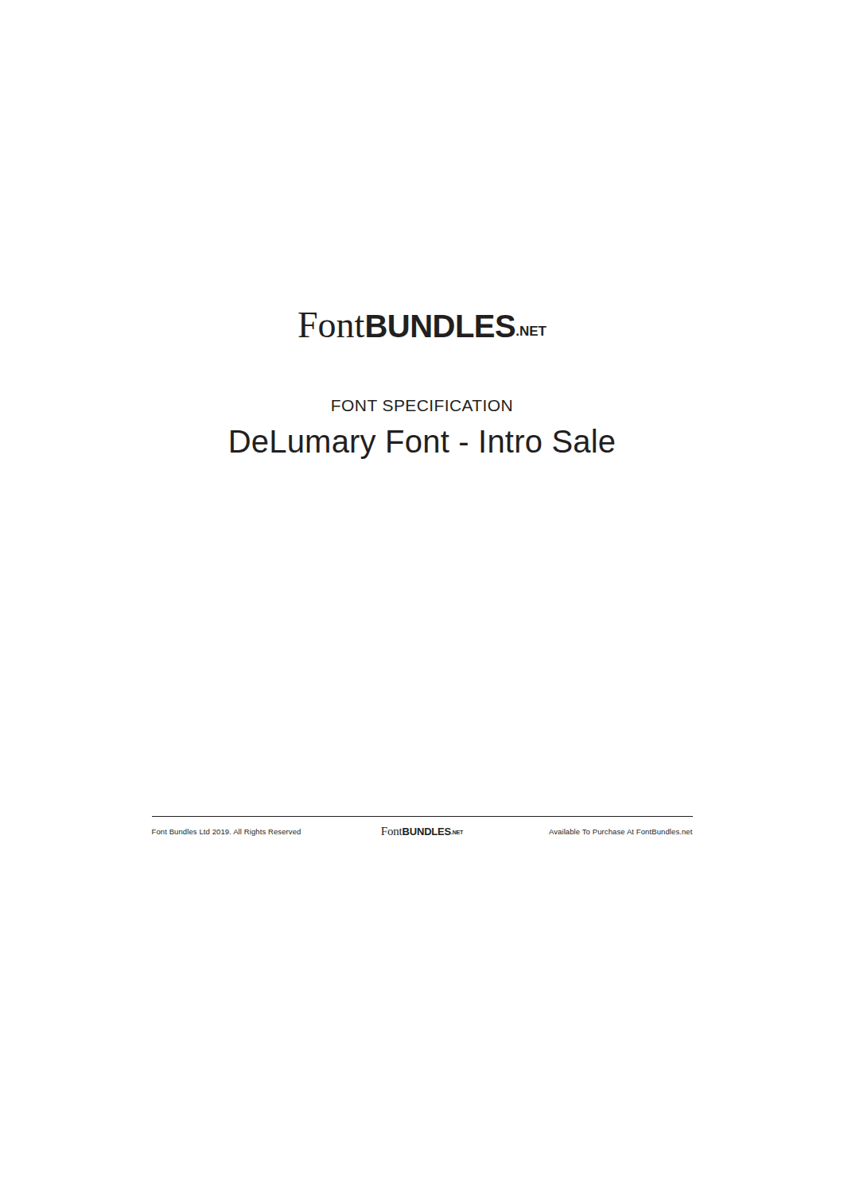Font BUNDLES.NET
FONT SPECIFICATION
DeLumary Font - Intro Sale
Font Bundles Ltd 2019. All Rights Reserved
Font BUNDLES.NET
Available To Purchase At FontBundles.net